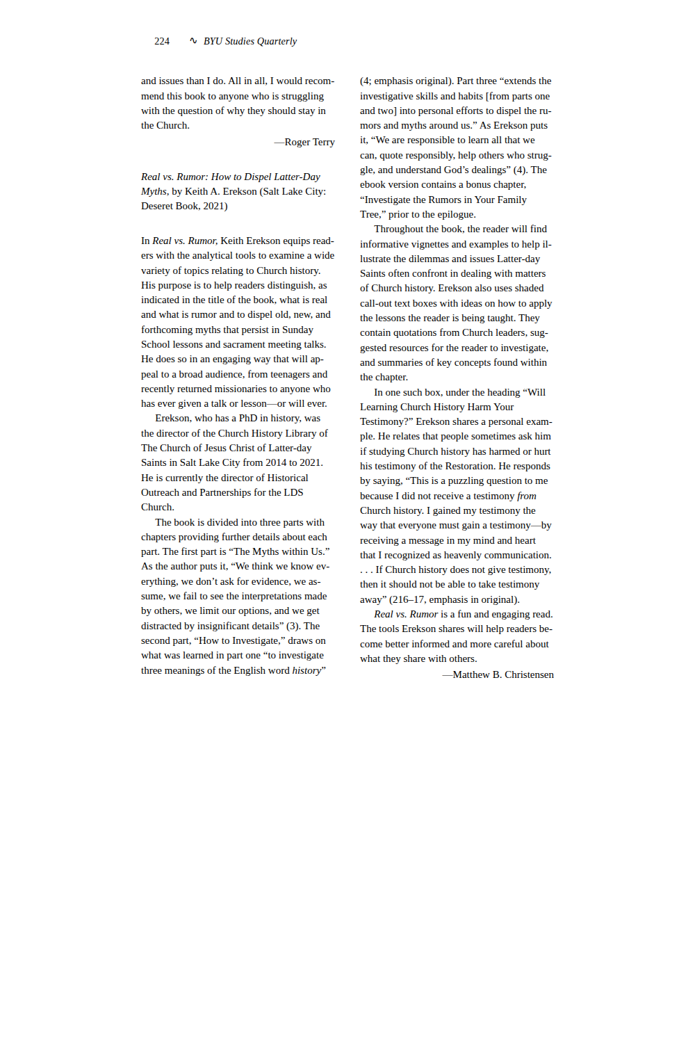224∿BYU Studies Quarterly
and issues than I do. All in all, I would recommend this book to anyone who is struggling with the question of why they should stay in the Church.
—Roger Terry
Real vs. Rumor: How to Dispel Latter-Day Myths, by Keith A. Erekson (Salt Lake City: Deseret Book, 2021)
In Real vs. Rumor, Keith Erekson equips readers with the analytical tools to examine a wide variety of topics relating to Church history. His purpose is to help readers distinguish, as indicated in the title of the book, what is real and what is rumor and to dispel old, new, and forthcoming myths that persist in Sunday School lessons and sacrament meeting talks. He does so in an engaging way that will appeal to a broad audience, from teenagers and recently returned missionaries to anyone who has ever given a talk or lesson—or will ever.
Erekson, who has a PhD in history, was the director of the Church History Library of The Church of Jesus Christ of Latter-day Saints in Salt Lake City from 2014 to 2021. He is currently the director of Historical Outreach and Partnerships for the LDS Church.
The book is divided into three parts with chapters providing further details about each part. The first part is “The Myths within Us.” As the author puts it, “We think we know everything, we don’t ask for evidence, we assume, we fail to see the interpretations made by others, we limit our options, and we get distracted by insignificant details” (3). The second part, “How to Investigate,” draws on what was learned in part one “to investigate three meanings of the English word history” (4; emphasis original). Part three “extends the investigative skills and habits [from parts one and two] into personal efforts to dispel the rumors and myths around us.” As Erekson puts it, “We are responsible to learn all that we can, quote responsibly, help others who struggle, and understand God’s dealings” (4). The ebook version contains a bonus chapter, “Investigate the Rumors in Your Family Tree,” prior to the epilogue.
Throughout the book, the reader will find informative vignettes and examples to help illustrate the dilemmas and issues Latter-day Saints often confront in dealing with matters of Church history. Erekson also uses shaded call-out text boxes with ideas on how to apply the lessons the reader is being taught. They contain quotations from Church leaders, suggested resources for the reader to investigate, and summaries of key concepts found within the chapter.
In one such box, under the heading “Will Learning Church History Harm Your Testimony?” Erekson shares a personal example. He relates that people sometimes ask him if studying Church history has harmed or hurt his testimony of the Restoration. He responds by saying, “This is a puzzling question to me because I did not receive a testimony from Church history. I gained my testimony the way that everyone must gain a testimony—by receiving a message in my mind and heart that I recognized as heavenly communication. . . . If Church history does not give testimony, then it should not be able to take testimony away” (216–17, emphasis in original).
Real vs. Rumor is a fun and engaging read. The tools Erekson shares will help readers become better informed and more careful about what they share with others.
—Matthew B. Christensen